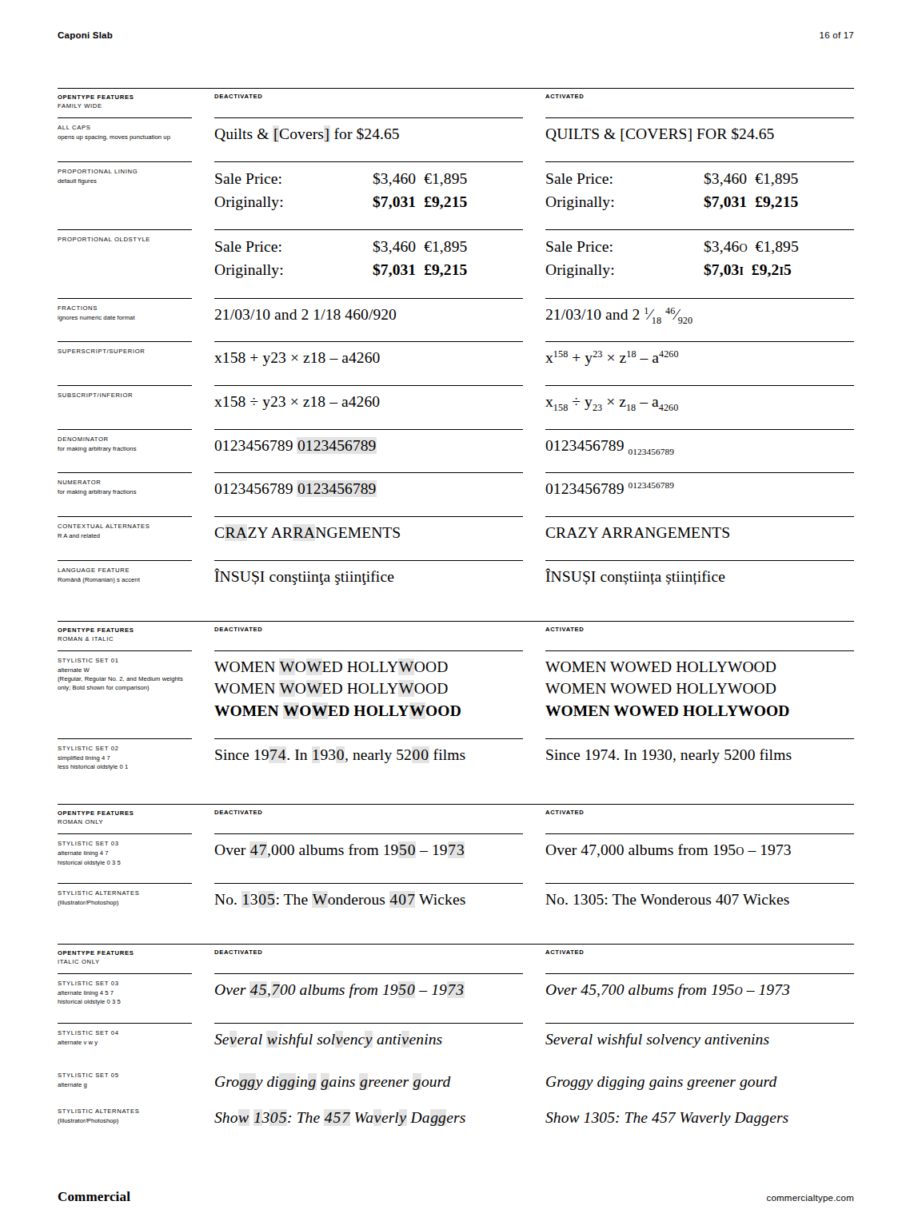Caponi Slab
16 of 17
OPENTYPE FEATURES
FAMILY WIDE
DEACTIVATED
ACTIVATED
ALL CAPSopens up spacing, moves punctuation up
Quilts & [Covers] for $24.65
QUILTS & [COVERS] FOR $24.65
PROPORTIONAL LININGdefault figures
Sale Price:
$3,460 €1,895
Originally:
$7,031 £9,215
Sale Price:
$3,460 €1,895
Originally:
$7,031 £9,215
PROPORTIONAL OLDSTYLE
Sale Price:
$3,460 €1,895
Originally:
$7,031 £9,215
Sale Price:
$3,46o €1,895
Originally:
$7,03i £9,2i5
FRACTIONSignores numeric date format
21/03/10 and 2 1/18 460/920
21/03/10 and 2 1⁄18 46⁄920
SUPERSCRIPT/SUPERIOR
x158 + y23 × z18 – a4260
x158 + y23 × z18 – a4260
SUBSCRIPT/INFERIOR
x158 ÷ y23 × z18 – a4260
x158 ÷ y23 × z18 – a4260
DENOMINATORfor making arbitrary fractions
0123456789 0123456789
0123456789 0123456789
NUMERATORfor making arbitrary fractions
0123456789 0123456789
0123456789 0123456789
CONTEXTUAL ALTERNATESR A and related
CRAZY ARRANGEMENTS
CRAZY ARRANGEMENTS
LANGUAGE FEATURERomână (Romanian) s accent
ÎNSUȘI conştiinţa ştiinţifice
ÎNSUȘI conștiința științifice
OPENTYPE FEATURES
ROMAN & ITALIC
DEACTIVATED
ACTIVATED
STYLISTIC SET 01alternate W
(Regular, Regular No. 2, and Medium weights only; Bold shown for comparison)
WOMEN WOWED HOLLYWOOD
WOMEN WOWED HOLLYWOOD
WOMEN WOWED HOLLYWOOD
WOMEN WOWED HOLLYWOOD
WOMEN WOWED HOLLYWOOD
WOMEN WOWED HOLLYWOOD
STYLISTIC SET 02simplified lining 4 7
less historical oldstyle 0 1
Since 1974. In 1930, nearly 5200 films
Since 1974. In 1930, nearly 5200 films
OPENTYPE FEATURES
ROMAN ONLY
DEACTIVATED
ACTIVATED
STYLISTIC SET 03alternate lining 4 7
historical oldstyle 0 3 5
Over 47,000 albums from 1950 – 1973
Over 47,000 albums from 195o – 1973
STYLISTIC ALTERNATES(Illustrator/Photoshop)
No. 1305: The Wonderous 407 Wickes
No. 1305: The Wonderous 407 Wickes
OPENTYPE FEATURES
ITALIC ONLY
DEACTIVATED
ACTIVATED
STYLISTIC SET 03alternate lining 4 5 7
historical oldstyle 0 3 5
Over 45,700 albums from 1950 – 1973
Over 45,700 albums from 195o – 1973
STYLISTIC SET 04alternate v w y
Several wishful solvency antivenins
Several wishful solvency antivenins
STYLISTIC SET 05alternate g
Groggy digging gains greener gourd
Groggy digging gains greener gourd
STYLISTIC ALTERNATES(Illustrator/Photoshop)
Show 1305: The 457 Waverly Daggers
Show 1305: The 457 Waverly Daggers
Commercial
commercialtype.com